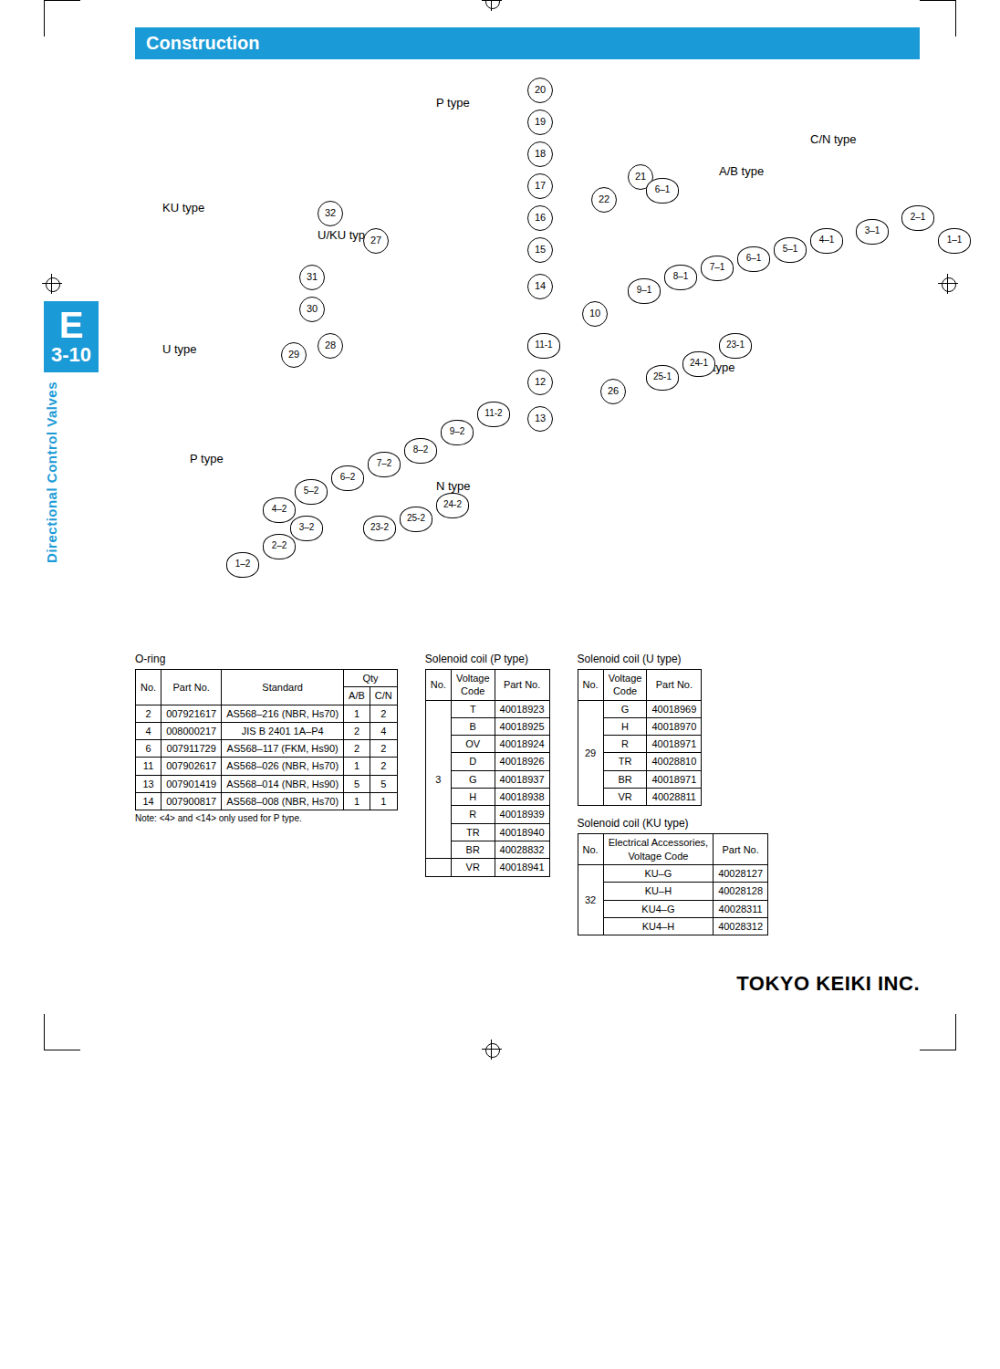E
3-10
Directional Control Valves
Construction
P type
C/N type
A/B type
KU type
U/KU type
U type
N type
P type
N type
20
19
18
17
16
15
14
21
22
x
x
6–1
1–1
2–1
3–1
4–1
5–1
6–1
7–1
8–1
9–1
10
11-1
12
13
23-1
24-1
25-1
26
27
32
31
30
28
29
1–2
2–2
3–2
4–2
5–2
6–2
7–2
8–2
9–2
11-2
23-2
25-2
24-2
O-ring
| No. | Part No. | Standard | Qty |
| --- | --- | --- | --- |
| A/B | C/N |
| 2 | 007921617 | AS568–216 (NBR, Hs70) | 1 | 2 |
| 4 | 008000217 | JIS B 2401 1A–P4 | 2 | 4 |
| 6 | 007911729 | AS568–117 (FKM, Hs90) | 2 | 2 |
| 11 | 007902617 | AS568–026 (NBR, Hs70) | 1 | 2 |
| 13 | 007901419 | AS568–014 (NBR, Hs90) | 5 | 5 |
| 14 | 007900817 | AS568–008 (NBR, Hs70) | 1 | 1 |
Note: <4> and <14> only used for P type.
Solenoid coil (P type)
| No. | Voltage Code | Part No. |
| --- | --- | --- |
| 3 | T | 40018923 |
| B | 40018925 |
| OV | 40018924 |
| D | 40018926 |
| G | 40018937 |
| H | 40018938 |
| R | 40018939 |
| TR | 40018940 |
| BR | 40028832 |
| | VR | 40018941 |
Solenoid coil (U type)
| No. | Voltage Code | Part No. |
| --- | --- | --- |
| 29 | G | 40018969 |
| H | 40018970 |
| R | 40018971 |
| TR | 40028810 |
| BR | 40018971 |
| VR | 40028811 |
Solenoid coil (KU type)
| No. | Electrical Accessories, Voltage Code | Part No. |
| --- | --- | --- |
| 32 | KU–G | 40028127 |
| KU–H | 40028128 |
| KU4–G | 40028311 |
| KU4–H | 40028312 |
TOKYO KEIKI INC.